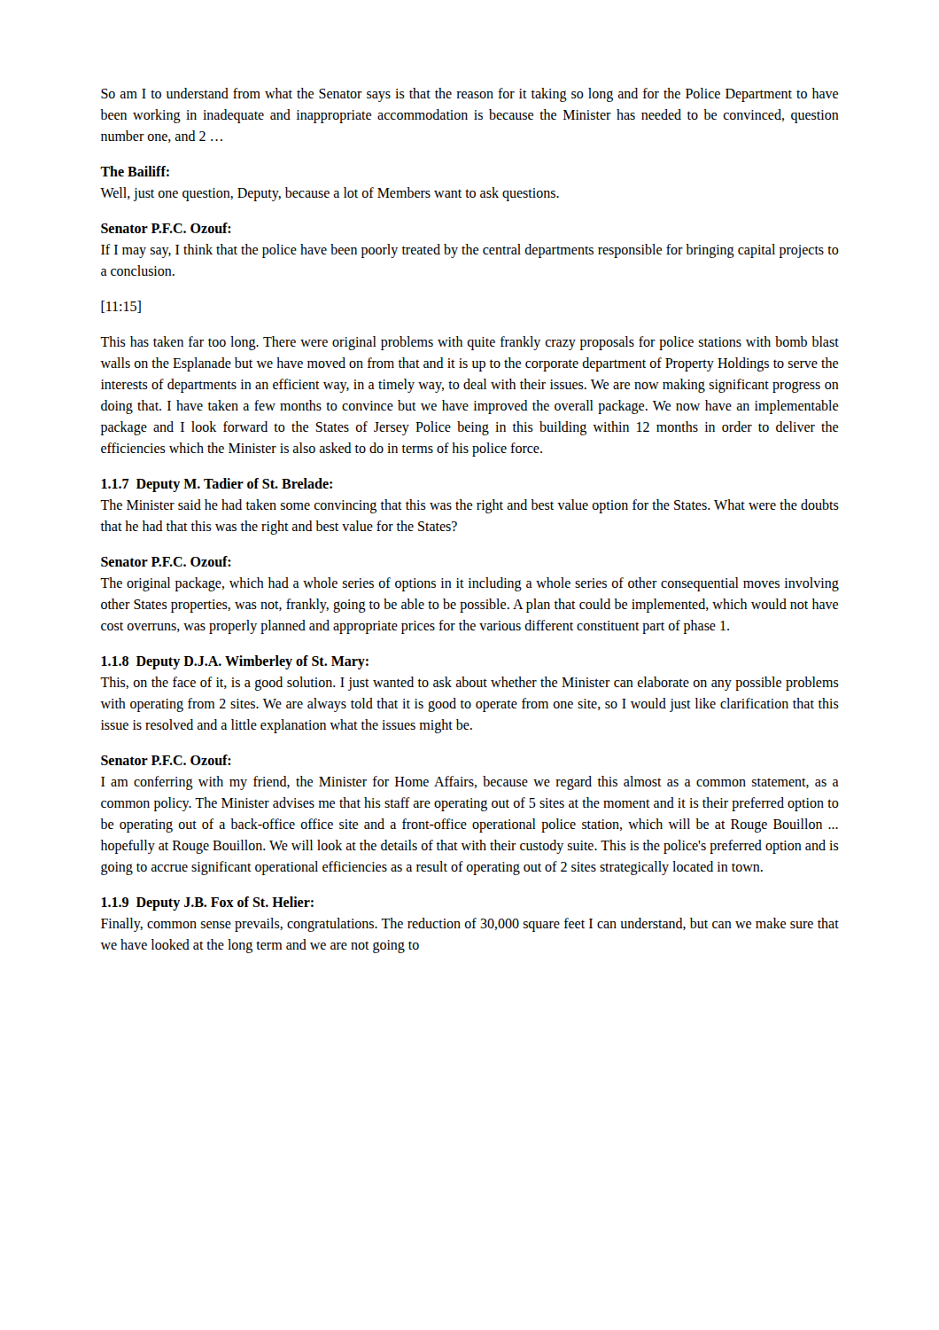So am I to understand from what the Senator says is that the reason for it taking so long and for the Police Department to have been working in inadequate and inappropriate accommodation is because the Minister has needed to be convinced, question number one, and 2 …
The Bailiff:
Well, just one question, Deputy, because a lot of Members want to ask questions.
Senator P.F.C. Ozouf:
If I may say, I think that the police have been poorly treated by the central departments responsible for bringing capital projects to a conclusion.
[11:15]
This has taken far too long. There were original problems with quite frankly crazy proposals for police stations with bomb blast walls on the Esplanade but we have moved on from that and it is up to the corporate department of Property Holdings to serve the interests of departments in an efficient way, in a timely way, to deal with their issues. We are now making significant progress on doing that. I have taken a few months to convince but we have improved the overall package. We now have an implementable package and I look forward to the States of Jersey Police being in this building within 12 months in order to deliver the efficiencies which the Minister is also asked to do in terms of his police force.
1.1.7 Deputy M. Tadier of St. Brelade:
The Minister said he had taken some convincing that this was the right and best value option for the States. What were the doubts that he had that this was the right and best value for the States?
Senator P.F.C. Ozouf:
The original package, which had a whole series of options in it including a whole series of other consequential moves involving other States properties, was not, frankly, going to be able to be possible. A plan that could be implemented, which would not have cost overruns, was properly planned and appropriate prices for the various different constituent part of phase 1.
1.1.8 Deputy D.J.A. Wimberley of St. Mary:
This, on the face of it, is a good solution. I just wanted to ask about whether the Minister can elaborate on any possible problems with operating from 2 sites. We are always told that it is good to operate from one site, so I would just like clarification that this issue is resolved and a little explanation what the issues might be.
Senator P.F.C. Ozouf:
I am conferring with my friend, the Minister for Home Affairs, because we regard this almost as a common statement, as a common policy. The Minister advises me that his staff are operating out of 5 sites at the moment and it is their preferred option to be operating out of a back-office office site and a front-office operational police station, which will be at Rouge Bouillon ... hopefully at Rouge Bouillon. We will look at the details of that with their custody suite. This is the police's preferred option and is going to accrue significant operational efficiencies as a result of operating out of 2 sites strategically located in town.
1.1.9 Deputy J.B. Fox of St. Helier:
Finally, common sense prevails, congratulations. The reduction of 30,000 square feet I can understand, but can we make sure that we have looked at the long term and we are not going to